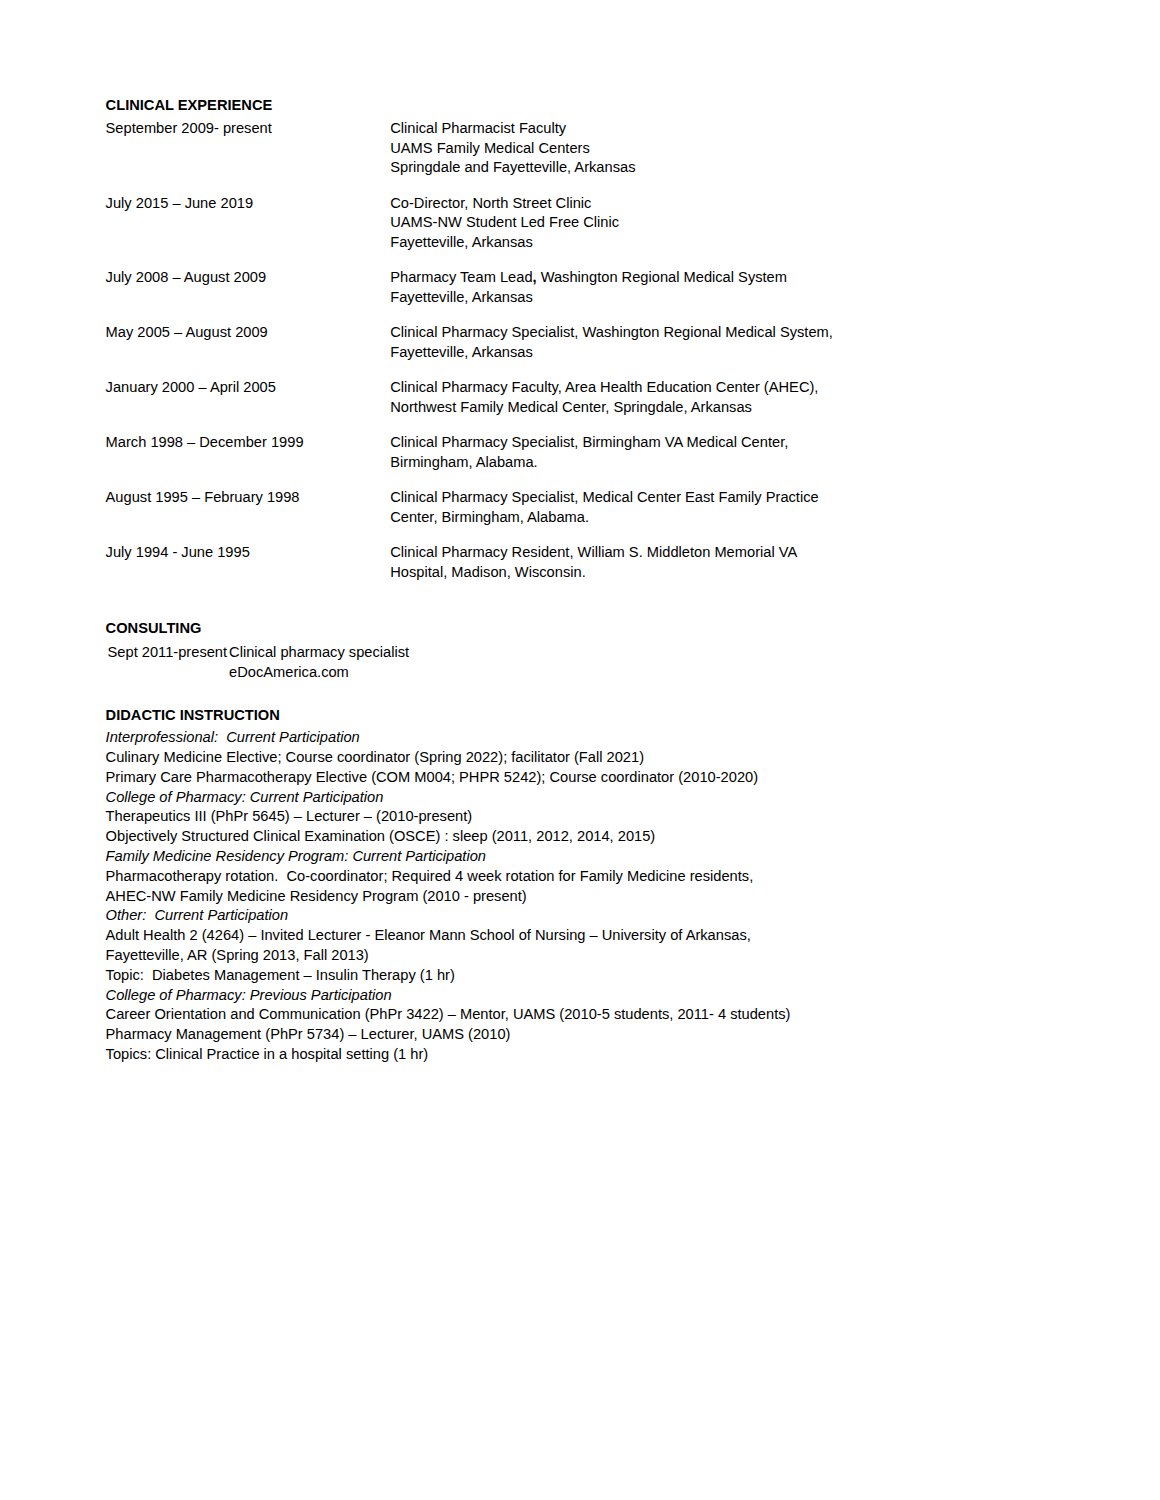Clinical Experience
| September 2009- present | Clinical Pharmacist Faculty UAMS Family Medical Centers Springdale and Fayetteville, Arkansas |
| July 2015 – June 2019 | Co-Director, North Street Clinic UAMS-NW Student Led Free Clinic Fayetteville, Arkansas |
| July 2008 – August 2009 | Pharmacy Team Lead , Washington Regional Medical System Fayetteville, Arkansas |
| May 2005 – August 2009 | Clinical Pharmacy Specialist, Washington Regional Medical System, Fayetteville, Arkansas |
| January 2000 – April 2005 | Clinical Pharmacy Faculty, Area Health Education Center (AHEC), Northwest Family Medical Center, Springdale, Arkansas |
| March 1998 – December 1999 | Clinical Pharmacy Specialist, Birmingham VA Medical Center, Birmingham, Alabama. |
| August 1995 – February 1998 | Clinical Pharmacy Specialist, Medical Center East Family Practice Center, Birmingham, Alabama. |
| July 1994 - June 1995 | Clinical Pharmacy Resident, William S. Middleton Memorial VA Hospital, Madison, Wisconsin. |
Consulting
| Sept 2011-present | Clinical pharmacy specialist eDocAmerica.com |
Didactic Instruction
Interprofessional: Current Participation
Culinary Medicine Elective; Course coordinator (Spring 2022); facilitator (Fall 2021)
Primary Care Pharmacotherapy Elective (COM M004; PHPR 5242); Course coordinator (2010-2020)
College of Pharmacy: Current Participation
Therapeutics III (PhPr 5645) – Lecturer – (2010-present)
Objectively Structured Clinical Examination (OSCE) : sleep (2011, 2012, 2014, 2015)
Family Medicine Residency Program: Current Participation
Pharmacotherapy rotation. Co-coordinator; Required 4 week rotation for Family Medicine residents,
AHEC-NW Family Medicine Residency Program (2010 - present)
Other: Current Participation
Adult Health 2 (4264) – Invited Lecturer - Eleanor Mann School of Nursing – University of Arkansas,
Fayetteville, AR (Spring 2013, Fall 2013)
Topic: Diabetes Management – Insulin Therapy (1 hr)
College of Pharmacy: Previous Participation
Career Orientation and Communication (PhPr 3422) – Mentor, UAMS (2010-5 students, 2011- 4 students)
Pharmacy Management (PhPr 5734) – Lecturer, UAMS (2010)
Topics: Clinical Practice in a hospital setting (1 hr)